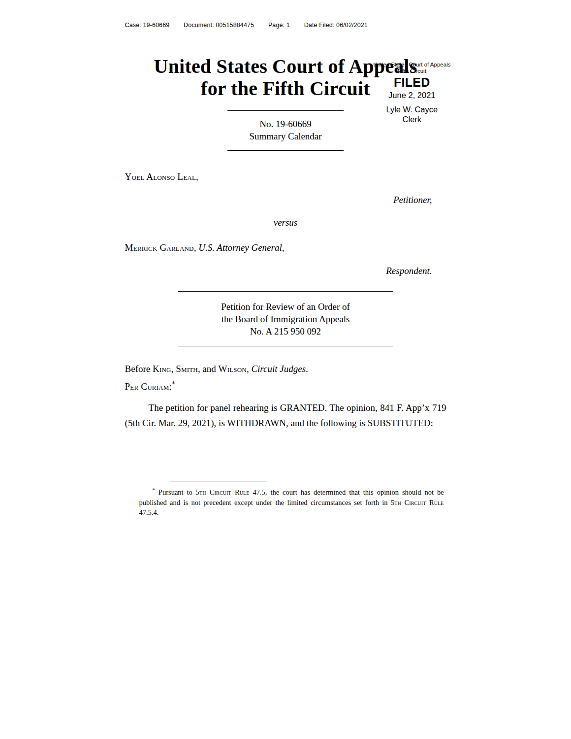Case: 19-60669 Document: 00515884475 Page: 1 Date Filed: 06/02/2021
United States Court of Appeals
Fifth Circuit
FILED
June 2, 2021
Lyle W. Cayce
Clerk
United States Court of Appealsfor the Fifth Circuit
No. 19-60669
Summary Calendar
Yoel Alonso Leal,
Petitioner,
versus
Merrick Garland, U.S. Attorney General,
Respondent.
Petition for Review of an Order of
the Board of Immigration Appeals
No. A 215 950 092
Before King, Smith, and Wilson, Circuit Judges.
Per Curiam:*
The petition for panel rehearing is GRANTED. The opinion, 841 F. App’x 719 (5th Cir. Mar. 29, 2021), is WITHDRAWN, and the following is SUBSTITUTED:
* Pursuant to 5th Circuit Rule 47.5, the court has determined that this opinion should not be published and is not precedent except under the limited circumstances set forth in 5th Circuit Rule 47.5.4.